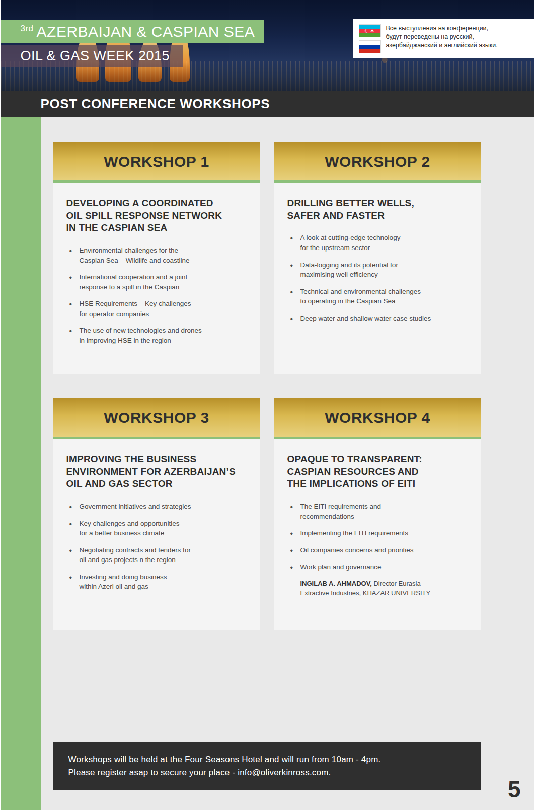3rd AZERBAIJAN & CASPIAN SEA
OIL & GAS WEEK 2015
Все выступления на конференции,
будут переведены на русский,
азербайджанский и английский языки.
POST CONFERENCE WORKSHOPS
WORKSHOP 1
DEVELOPING A COORDINATED
OIL SPILL RESPONSE NETWORK
IN THE CASPIAN SEA
Environmental challenges for the
Caspian Sea – Wildlife and coastline
International cooperation and a joint
response to a spill in the Caspian
HSE Requirements – Key challenges
for operator companies
The use of new technologies and drones
in improving HSE in the region
WORKSHOP 2
DRILLING BETTER WELLS,
SAFER AND FASTER
A look at cutting-edge technology
for the upstream sector
Data-logging and its potential for
maximising well efficiency
Technical and environmental challenges
to operating in the Caspian Sea
Deep water and shallow water case studies
WORKSHOP 3
IMPROVING THE BUSINESS
ENVIRONMENT FOR AZERBAIJAN’S
OIL AND GAS SECTOR
Government initiatives and strategies
Key challenges and opportunities
for a better business climate
Negotiating contracts and tenders for
oil and gas projects n the region
Investing and doing business
within Azeri oil and gas
WORKSHOP 4
OPAQUE TO TRANSPARENT:
CASPIAN RESOURCES AND
THE IMPLICATIONS OF EITI
The EITI requirements and
recommendations
Implementing the EITI requirements
Oil companies concerns and priorities
Work plan and governance
INGILAB A. AHMADOV, Director Eurasia
Extractive Industries, KHAZAR UNIVERSITY
Workshops will be held at the Four Seasons Hotel and will run from 10am - 4pm.
Please register asap to secure your place - info@oliverkinross.com.
5